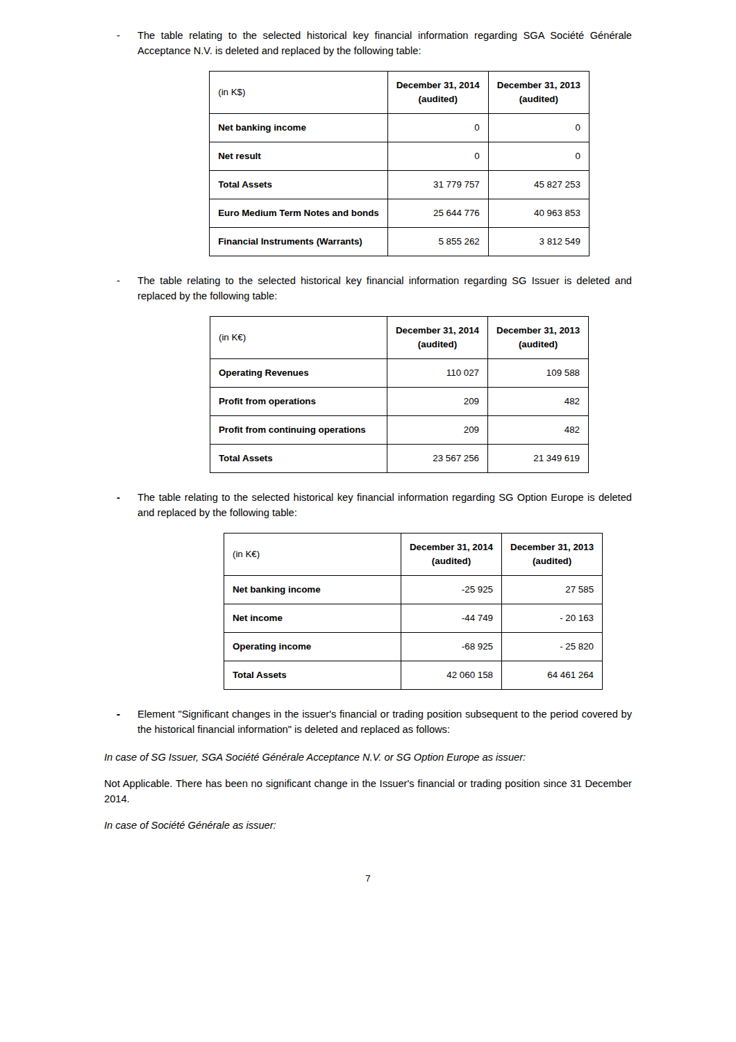The table relating to the selected historical key financial information regarding SGA Société Générale Acceptance N.V. is deleted and replaced by the following table:
| (in K$) | December 31, 2014 (audited) | December 31, 2013 (audited) |
| --- | --- | --- |
| Net banking income | 0 | 0 |
| Net result | 0 | 0 |
| Total Assets | 31 779 757 | 45 827 253 |
| Euro Medium Term Notes and bonds | 25 644 776 | 40 963 853 |
| Financial Instruments (Warrants) | 5 855 262 | 3 812 549 |
The table relating to the selected historical key financial information regarding SG Issuer is deleted and replaced by the following table:
| (in K€) | December 31, 2014 (audited) | December 31, 2013 (audited) |
| --- | --- | --- |
| Operating Revenues | 110 027 | 109 588 |
| Profit from operations | 209 | 482 |
| Profit from continuing operations | 209 | 482 |
| Total Assets | 23 567 256 | 21 349 619 |
The table relating to the selected historical key financial information regarding SG Option Europe is deleted and replaced by the following table:
| (in K€) | December 31, 2014 (audited) | December 31, 2013 (audited) |
| --- | --- | --- |
| Net banking income | -25 925 | 27 585 |
| Net income | -44 749 | - 20 163 |
| Operating income | -68 925 | - 25 820 |
| Total Assets | 42 060 158 | 64 461 264 |
- Element "Significant changes in the issuer's financial or trading position subsequent to the period covered by the historical financial information" is deleted and replaced as follows:
In case of SG Issuer, SGA Société Générale Acceptance N.V. or SG Option Europe as issuer:
Not Applicable. There has been no significant change in the Issuer's financial or trading position since 31 December 2014.
In case of Société Générale as issuer:
7